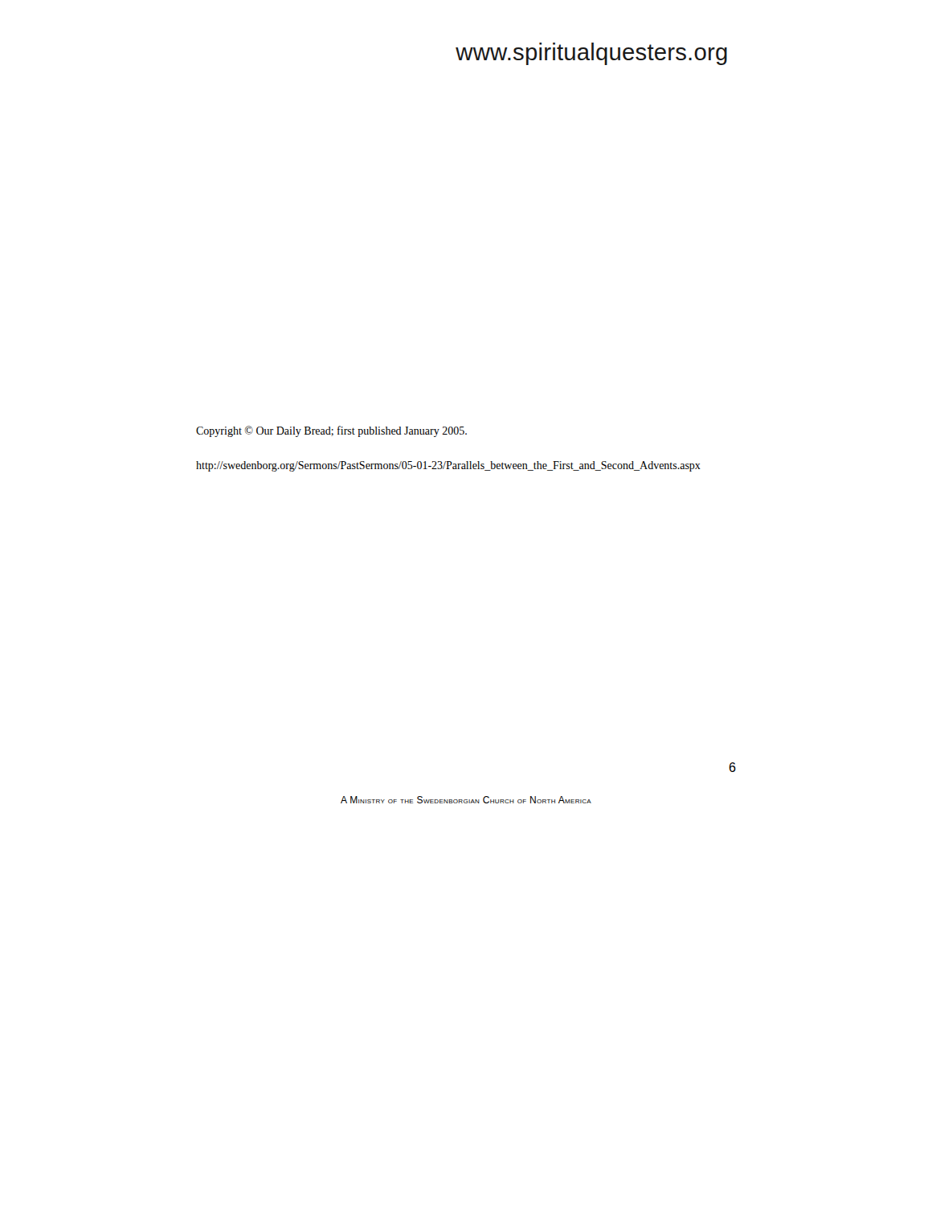www.spiritualquesters.org
Copyright © Our Daily Bread; first published January 2005.
http://swedenborg.org/Sermons/PastSermons/05-01-23/Parallels_between_the_First_and_Second_Advents.aspx
6
A Ministry of the Swedenborgian Church of North America